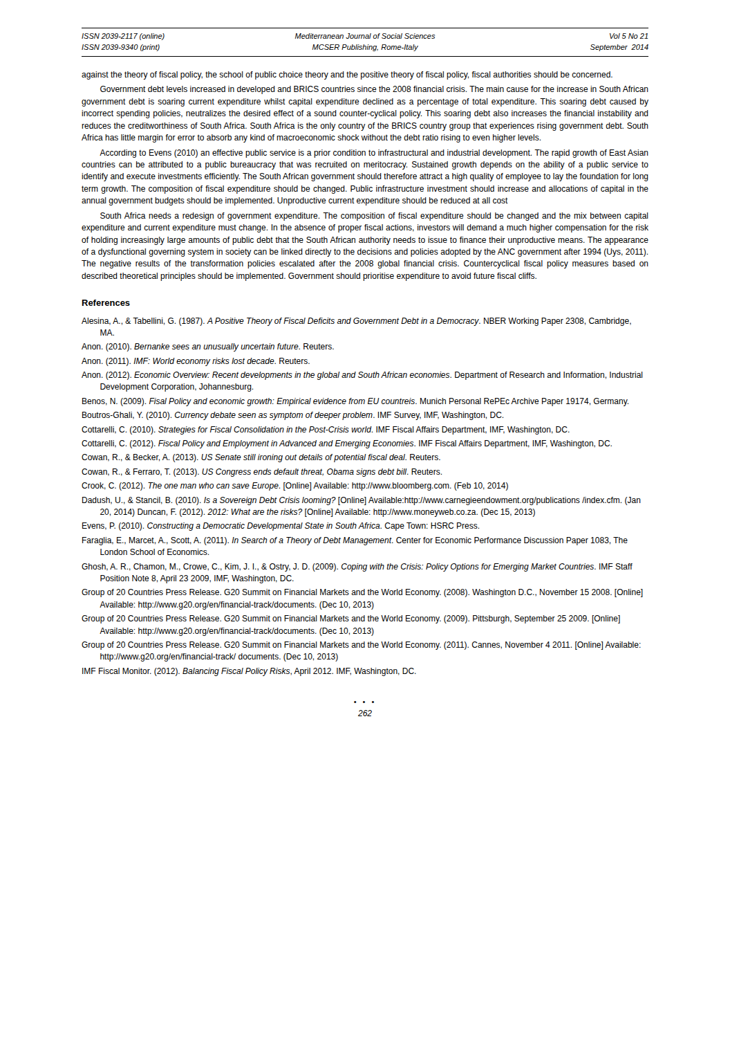| ISSN 2039-2117 (online) ISSN 2039-9340 (print) | Mediterranean Journal of Social Sciences MCSER Publishing, Rome-Italy | Vol 5 No 21 September 2014 |
against the theory of fiscal policy, the school of public choice theory and the positive theory of fiscal policy, fiscal authorities should be concerned.
Government debt levels increased in developed and BRICS countries since the 2008 financial crisis. The main cause for the increase in South African government debt is soaring current expenditure whilst capital expenditure declined as a percentage of total expenditure. This soaring debt caused by incorrect spending policies, neutralizes the desired effect of a sound counter-cyclical policy. This soaring debt also increases the financial instability and reduces the creditworthiness of South Africa. South Africa is the only country of the BRICS country group that experiences rising government debt. South Africa has little margin for error to absorb any kind of macroeconomic shock without the debt ratio rising to even higher levels.
According to Evens (2010) an effective public service is a prior condition to infrastructural and industrial development. The rapid growth of East Asian countries can be attributed to a public bureaucracy that was recruited on meritocracy. Sustained growth depends on the ability of a public service to identify and execute investments efficiently. The South African government should therefore attract a high quality of employee to lay the foundation for long term growth. The composition of fiscal expenditure should be changed. Public infrastructure investment should increase and allocations of capital in the annual government budgets should be implemented. Unproductive current expenditure should be reduced at all cost
South Africa needs a redesign of government expenditure. The composition of fiscal expenditure should be changed and the mix between capital expenditure and current expenditure must change. In the absence of proper fiscal actions, investors will demand a much higher compensation for the risk of holding increasingly large amounts of public debt that the South African authority needs to issue to finance their unproductive means. The appearance of a dysfunctional governing system in society can be linked directly to the decisions and policies adopted by the ANC government after 1994 (Uys, 2011). The negative results of the transformation policies escalated after the 2008 global financial crisis. Countercyclical fiscal policy measures based on described theoretical principles should be implemented. Government should prioritise expenditure to avoid future fiscal cliffs.
References
Alesina, A., & Tabellini, G. (1987). A Positive Theory of Fiscal Deficits and Government Debt in a Democracy. NBER Working Paper 2308, Cambridge, MA.
Anon. (2010). Bernanke sees an unusually uncertain future. Reuters.
Anon. (2011). IMF: World economy risks lost decade. Reuters.
Anon. (2012). Economic Overview: Recent developments in the global and South African economies. Department of Research and Information, Industrial Development Corporation, Johannesburg.
Benos, N. (2009). Fisal Policy and economic growth: Empirical evidence from EU countreis. Munich Personal RePEc Archive Paper 19174, Germany.
Boutros-Ghali, Y. (2010). Currency debate seen as symptom of deeper problem. IMF Survey, IMF, Washington, DC.
Cottarelli, C. (2010). Strategies for Fiscal Consolidation in the Post-Crisis world. IMF Fiscal Affairs Department, IMF, Washington, DC.
Cottarelli, C. (2012). Fiscal Policy and Employment in Advanced and Emerging Economies. IMF Fiscal Affairs Department, IMF, Washington, DC.
Cowan, R., & Becker, A. (2013). US Senate still ironing out details of potential fiscal deal. Reuters.
Cowan, R., & Ferraro, T. (2013). US Congress ends default threat, Obama signs debt bill. Reuters.
Crook, C. (2012). The one man who can save Europe. [Online] Available: http://www.bloomberg.com. (Feb 10, 2014)
Dadush, U., & Stancil, B. (2010). Is a Sovereign Debt Crisis looming? [Online] Available:http://www.carnegieendowment.org/publications /index.cfm. (Jan 20, 2014) Duncan, F. (2012). 2012: What are the risks? [Online] Available: http://www.moneyweb.co.za. (Dec 15, 2013)
Evens, P. (2010). Constructing a Democratic Developmental State in South Africa. Cape Town: HSRC Press.
Faraglia, E., Marcet, A., Scott, A. (2011). In Search of a Theory of Debt Management. Center for Economic Performance Discussion Paper 1083, The London School of Economics.
Ghosh, A. R., Chamon, M., Crowe, C., Kim, J. I., & Ostry, J. D. (2009). Coping with the Crisis: Policy Options for Emerging Market Countries. IMF Staff Position Note 8, April 23 2009, IMF, Washington, DC.
Group of 20 Countries Press Release. G20 Summit on Financial Markets and the World Economy. (2008). Washington D.C., November 15 2008. [Online] Available: http://www.g20.org/en/financial-track/documents. (Dec 10, 2013)
Group of 20 Countries Press Release. G20 Summit on Financial Markets and the World Economy. (2009). Pittsburgh, September 25 2009. [Online] Available: http://www.g20.org/en/financial-track/documents. (Dec 10, 2013)
Group of 20 Countries Press Release. G20 Summit on Financial Markets and the World Economy. (2011). Cannes, November 4 2011. [Online] Available: http://www.g20.org/en/financial-track/ documents. (Dec 10, 2013)
IMF Fiscal Monitor. (2012). Balancing Fiscal Policy Risks, April 2012. IMF, Washington, DC.
• • •
262